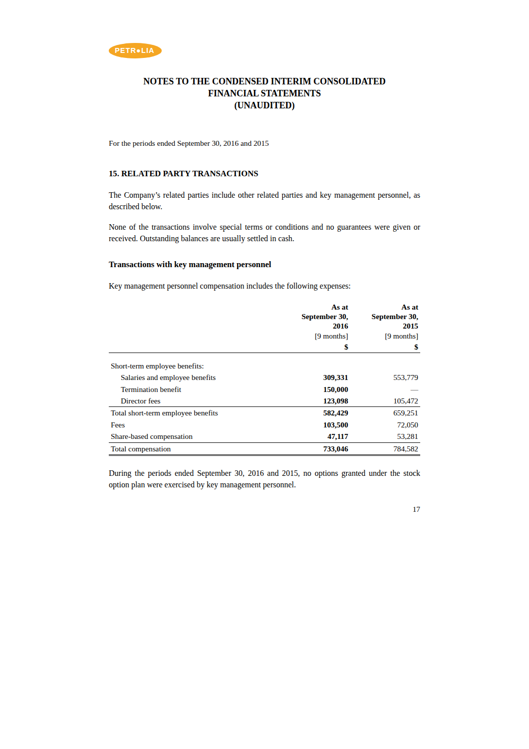PETR●LIA
NOTES TO THE CONDENSED INTERIM CONSOLIDATED
FINANCIAL STATEMENTS
(UNAUDITED)
For the periods ended September 30, 2016 and 2015
15. RELATED PARTY TRANSACTIONS
The Company’s related parties include other related parties and key management personnel, as described below.
None of the transactions involve special terms or conditions and no guarantees were given or received. Outstanding balances are usually settled in cash.
Transactions with key management personnel
Key management personnel compensation includes the following expenses:
| | As at September 30, 2016 [9 months] | As at September 30, 2015 [9 months] |
| | $ | $ |
| Short-term employee benefits: | | |
| Salaries and employee benefits | 309,331 | 553,779 |
| Termination benefit | 150,000 | — |
| Director fees | 123,098 | 105,472 |
| Total short-term employee benefits | 582,429 | 659,251 |
| Fees | 103,500 | 72,050 |
| Share-based compensation | 47,117 | 53,281 |
| Total compensation | 733,046 | 784,582 |
During the periods ended September 30, 2016 and 2015, no options granted under the stock option plan were exercised by key management personnel.
17